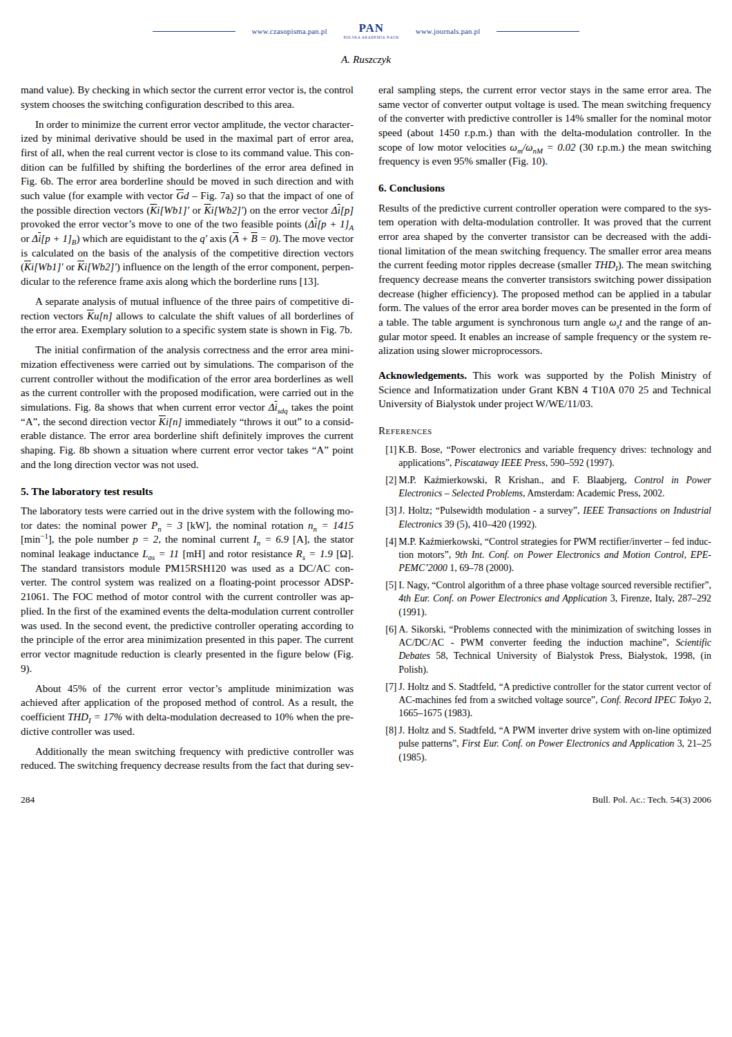www.czasopisma.pan.pl
PAN
POLSKA AKADEMIA NAUK
www.journals.pan.pl
A. Ruszczyk
mand value). By checking in which sector the current error vector is, the control system chooses the switching configuration described to this area.
In order to minimize the current error vector amplitude, the vector characterized by minimal derivative should be used in the maximal part of error area, first of all, when the real current vector is close to its command value. This condition can be fulfilled by shifting the borderlines of the error area defined in Fig. 6b. The error area borderline should be moved in such direction and with such value (for example with vector Gd – Fig. 7a) so that the impact of one of the possible direction vectors (Ki[Wb1]′ or Ki[Wb2]′) on the error vector Δi[p] provoked the error vector’s move to one of the two feasible points (Δi[p + 1]A or Δi[p + 1]B) which are equidistant to the q′ axis (A + B = 0). The move vector is calculated on the basis of the analysis of the competitive direction vectors (Ki[Wb1]′ or Ki[Wb2]′) influence on the length of the error component, perpendicular to the reference frame axis along which the borderline runs [13].
A separate analysis of mutual influence of the three pairs of competitive direction vectors Ku[n] allows to calculate the shift values of all borderlines of the error area. Exemplary solution to a specific system state is shown in Fig. 7b.
The initial confirmation of the analysis correctness and the error area minimization effectiveness were carried out by simulations. The comparison of the current controller without the modification of the error area borderlines as well as the current controller with the proposed modification, were carried out in the simulations. Fig. 8a shows that when current error vector Δisdq takes the point “A”, the second direction vector Ki[n] immediately “throws it out” to a considerable distance. The error area borderline shift definitely improves the current shaping. Fig. 8b shown a situation where current error vector takes “A” point and the long direction vector was not used.
5. The laboratory test results
The laboratory tests were carried out in the drive system with the following motor dates: the nominal power Pn = 3 [kW], the nominal rotation nn = 1415 [min−1], the pole number p = 2, the nominal current In = 6.9 [A], the stator nominal leakage inductance Lσs = 11 [mH] and rotor resistance Rs = 1.9 [Ω]. The standard transistors module PM15RSH120 was used as a DC/AC converter. The control system was realized on a floating-point processor ADSP-21061. The FOC method of motor control with the current controller was applied. In the first of the examined events the delta-modulation current controller was used. In the second event, the predictive controller operating according to the principle of the error area minimization presented in this paper. The current error vector magnitude reduction is clearly presented in the figure below (Fig. 9).
About 45% of the current error vector’s amplitude minimization was achieved after application of the proposed method of control. As a result, the coefficient THDI = 17% with delta-modulation decreased to 10% when the predictive controller was used.
Additionally the mean switching frequency with predictive controller was reduced. The switching frequency decrease results from the fact that during several sampling steps, the current error vector stays in the same error area. The same vector of converter output voltage is used. The mean switching frequency of the converter with predictive controller is 14% smaller for the nominal motor speed (about 1450 r.p.m.) than with the delta-modulation controller. In the scope of low motor velocities ωm/ωnM = 0.02 (30 r.p.m.) the mean switching frequency is even 95% smaller (Fig. 10).
6. Conclusions
Results of the predictive current controller operation were compared to the system operation with delta-modulation controller. It was proved that the current error area shaped by the converter transistor can be decreased with the additional limitation of the mean switching frequency. The smaller error area means the current feeding motor ripples decrease (smaller THDI). The mean switching frequency decrease means the converter transistors switching power dissipation decrease (higher efficiency). The proposed method can be applied in a tabular form. The values of the error area border moves can be presented in the form of a table. The table argument is synchronous turn angle ωst and the range of angular motor speed. It enables an increase of sample frequency or the system realization using slower microprocessors.
Acknowledgements. This work was supported by the Polish Ministry of Science and Informatization under Grant KBN 4 T10A 070 25 and Technical University of Bialystok under project W/WE/11/03.
References
[1] K.B. Bose, “Power electronics and variable frequency drives: technology and applications”, Piscataway IEEE Press, 590–592 (1997).
[2] M.P. Kaźmierkowski, R Krishan., and F. Blaabjerg, Control in Power Electronics – Selected Problems, Amsterdam: Academic Press, 2002.
[3] J. Holtz; “Pulsewidth modulation - a survey”, IEEE Transactions on Industrial Electronics 39 (5), 410–420 (1992).
[4] M.P. Kaźmierkowski, “Control strategies for PWM rectifier/inverter – fed induction motors”, 9th Int. Conf. on Power Electronics and Motion Control, EPE-PEMC’2000 1, 69–78 (2000).
[5] I. Nagy, “Control algorithm of a three phase voltage sourced reversible rectifier”, 4th Eur. Conf. on Power Electronics and Application 3, Firenze, Italy, 287–292 (1991).
[6] A. Sikorski, “Problems connected with the minimization of switching losses in AC/DC/AC - PWM converter feeding the induction machine”, Scientific Debates 58, Technical University of Bialystok Press, Białystok, 1998, (in Polish).
[7] J. Holtz and S. Stadtfeld, “A predictive controller for the stator current vector of AC-machines fed from a switched voltage source”, Conf. Record IPEC Tokyo 2, 1665–1675 (1983).
[8] J. Holtz and S. Stadtfeld, “A PWM inverter drive system with on-line optimized pulse patterns”, First Eur. Conf. on Power Electronics and Application 3, 21–25 (1985).
284
Bull. Pol. Ac.: Tech. 54(3) 2006